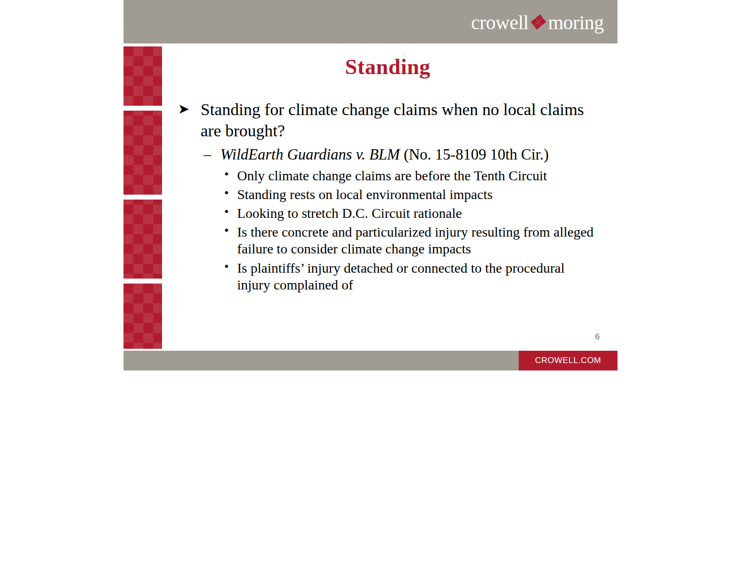crowell❖moring
Standing
Standing for climate change claims when no local claims are brought?
WildEarth Guardians v. BLM (No. 15-8109 10th Cir.)
Only climate change claims are before the Tenth Circuit
Standing rests on local environmental impacts
Looking to stretch D.C. Circuit rationale
Is there concrete and particularized injury resulting from alleged failure to consider climate change impacts
Is plaintiffs’ injury detached or connected to the procedural injury complained of
6
CROWELL.COM